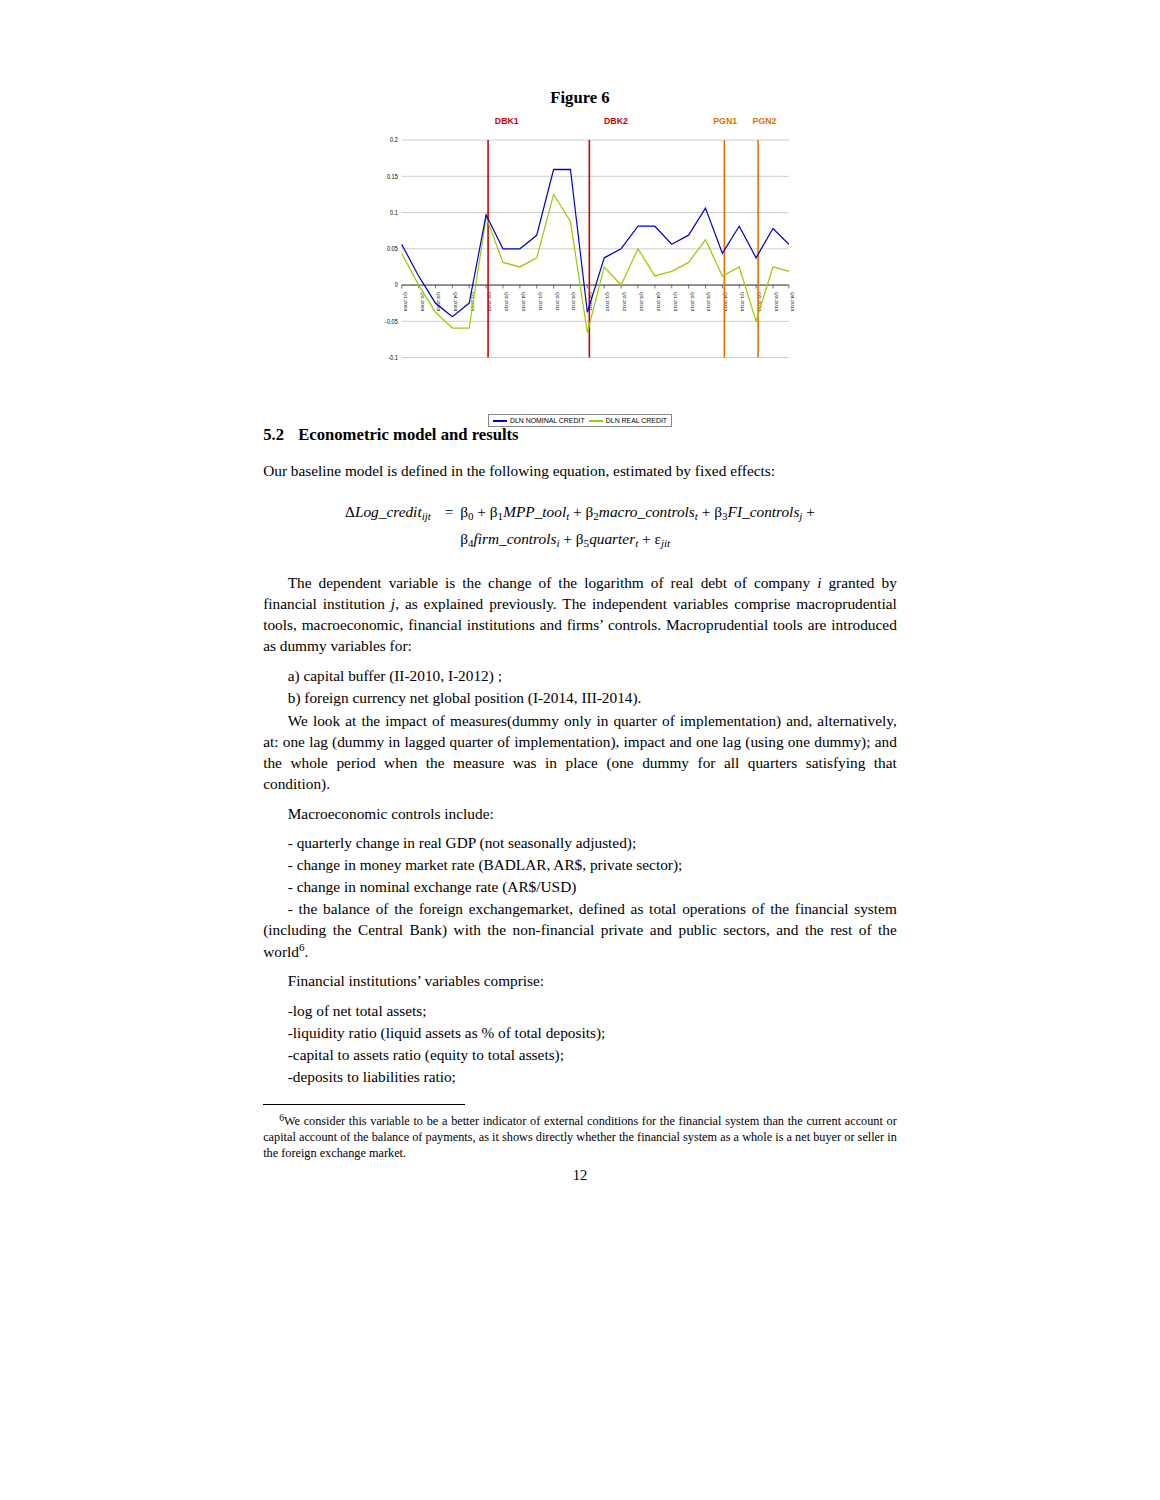Figure 6
DBK1 DBK2 PGN1 PGN2
0.2 0.15 0.1 0.05 0 -0.05 -0.1 Q1-2009 Q2-2009 Q3-2009 Q4-2009 Q1-2010 Q2-2010 Q3-2010 Q4-2010 Q1-2011 Q2-2011 Q3-2011 Q4-2011 Q1-2012 Q2-2012 Q3-2012 Q4-2012 Q1-2013 Q2-2013 Q3-2013 Q4-2013 Q1-2014 Q2-2014 Q3-2014 Q4-2014
DLN NOMINAL CREDIT DLN REAL CREDIT
5.2 Econometric model and results
Our baseline model is defined in the following equation, estimated by fixed effects:
| Δ Log _ credit ijt | = | β 0 + β 1 MPP _ tool t + β 2 macro _ controls t + β 3 FI _ controls j + |
| | | β 4 firm _ controls i + β 5 quarter t + ε jit |
The dependent variable is the change of the logarithm of real debt of company i granted by financial institution j, as explained previously. The independent variables comprise macroprudential tools, macroeconomic, financial institutions and firms’ controls. Macroprudential tools are introduced as dummy variables for:
a) capital buffer (II-2010, I-2012) ;
b) foreign currency net global position (I-2014, III-2014).
We look at the impact of measures(dummy only in quarter of implementation) and, alternatively, at: one lag (dummy in lagged quarter of implementation), impact and one lag (using one dummy); and the whole period when the measure was in place (one dummy for all quarters satisfying that condition).
Macroeconomic controls include:
- quarterly change in real GDP (not seasonally adjusted);
- change in money market rate (BADLAR, AR$, private sector);
- change in nominal exchange rate (AR$/USD)
- the balance of the foreign exchangemarket, defined as total operations of the financial system (including the Central Bank) with the non-financial private and public sectors, and the rest of the world6.
Financial institutions’ variables comprise:
-log of net total assets;
-liquidity ratio (liquid assets as % of total deposits);
-capital to assets ratio (equity to total assets);
-deposits to liabilities ratio;
6 We consider this variable to be a better indicator of external conditions for the financial system than the current account or capital account of the balance of payments, as it shows directly whether the financial system as a whole is a net buyer or seller in the foreign exchange market.
12